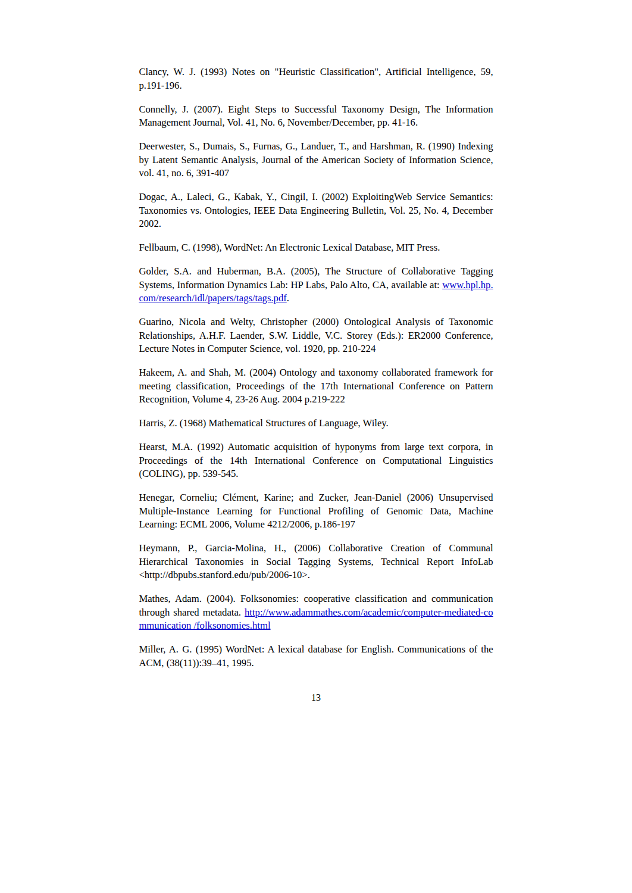Clancy, W. J. (1993) Notes on "Heuristic Classification", Artificial Intelligence, 59, p.191-196.
Connelly, J. (2007). Eight Steps to Successful Taxonomy Design, The Information Management Journal, Vol. 41, No. 6, November/December, pp. 41-16.
Deerwester, S., Dumais, S., Furnas, G., Landuer, T., and Harshman, R. (1990) Indexing by Latent Semantic Analysis, Journal of the American Society of Information Science, vol. 41, no. 6, 391-407
Dogac, A., Laleci, G., Kabak, Y., Cingil, I. (2002) ExploitingWeb Service Semantics: Taxonomies vs. Ontologies, IEEE Data Engineering Bulletin, Vol. 25, No. 4, December 2002.
Fellbaum, C. (1998), WordNet: An Electronic Lexical Database, MIT Press.
Golder, S.A. and Huberman, B.A. (2005), The Structure of Collaborative Tagging Systems, Information Dynamics Lab: HP Labs, Palo Alto, CA, available at: www.hpl.hp.com/research/idl/papers/tags/tags.pdf.
Guarino, Nicola and Welty, Christopher (2000) Ontological Analysis of Taxonomic Relationships, A.H.F. Laender, S.W. Liddle, V.C. Storey (Eds.): ER2000 Conference, Lecture Notes in Computer Science, vol. 1920, pp. 210-224
Hakeem, A. and Shah, M. (2004) Ontology and taxonomy collaborated framework for meeting classification, Proceedings of the 17th International Conference on Pattern Recognition, Volume 4, 23-26 Aug. 2004 p.219-222
Harris, Z. (1968) Mathematical Structures of Language, Wiley.
Hearst, M.A. (1992) Automatic acquisition of hyponyms from large text corpora, in Proceedings of the 14th International Conference on Computational Linguistics (COLING), pp. 539-545.
Henegar, Corneliu; Clément, Karine; and Zucker, Jean-Daniel (2006) Unsupervised Multiple-Instance Learning for Functional Profiling of Genomic Data, Machine Learning: ECML 2006, Volume 4212/2006, p.186-197
Heymann, P., Garcia-Molina, H., (2006) Collaborative Creation of Communal Hierarchical Taxonomies in Social Tagging Systems, Technical Report InfoLab <http://dbpubs.stanford.edu/pub/2006-10>.
Mathes, Adam. (2004). Folksonomies: cooperative classification and communication through shared metadata. http://www.adammathes.com/academic/computer-mediated-communication /folksonomies.html
Miller, A. G. (1995) WordNet: A lexical database for English. Communications of the ACM, (38(11)):39–41, 1995.
13